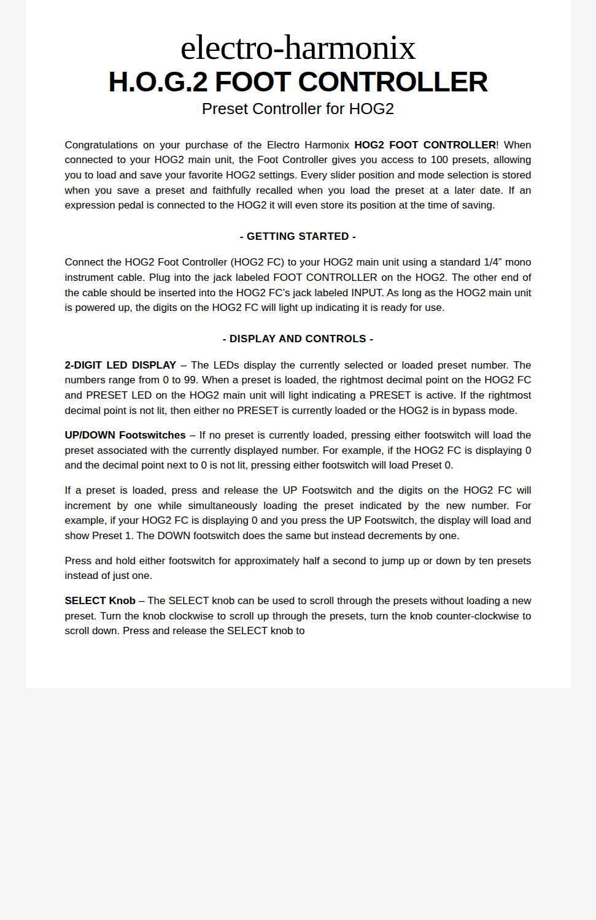electro-harmonix
H.O.G.2 FOOT CONTROLLER
Preset Controller for HOG2
Congratulations on your purchase of the Electro Harmonix HOG2 FOOT CONTROLLER! When connected to your HOG2 main unit, the Foot Controller gives you access to 100 presets, allowing you to load and save your favorite HOG2 settings. Every slider position and mode selection is stored when you save a preset and faithfully recalled when you load the preset at a later date. If an expression pedal is connected to the HOG2 it will even store its position at the time of saving.
- GETTING STARTED -
Connect the HOG2 Foot Controller (HOG2 FC) to your HOG2 main unit using a standard 1/4” mono instrument cable. Plug into the jack labeled FOOT CONTROLLER on the HOG2. The other end of the cable should be inserted into the HOG2 FC’s jack labeled INPUT. As long as the HOG2 main unit is powered up, the digits on the HOG2 FC will light up indicating it is ready for use.
- DISPLAY AND CONTROLS -
2-DIGIT LED DISPLAY – The LEDs display the currently selected or loaded preset number. The numbers range from 0 to 99. When a preset is loaded, the rightmost decimal point on the HOG2 FC and PRESET LED on the HOG2 main unit will light indicating a PRESET is active. If the rightmost decimal point is not lit, then either no PRESET is currently loaded or the HOG2 is in bypass mode.
UP/DOWN Footswitches – If no preset is currently loaded, pressing either footswitch will load the preset associated with the currently displayed number. For example, if the HOG2 FC is displaying 0 and the decimal point next to 0 is not lit, pressing either footswitch will load Preset 0.
If a preset is loaded, press and release the UP Footswitch and the digits on the HOG2 FC will increment by one while simultaneously loading the preset indicated by the new number. For example, if your HOG2 FC is displaying 0 and you press the UP Footswitch, the display will load and show Preset 1. The DOWN footswitch does the same but instead decrements by one.
Press and hold either footswitch for approximately half a second to jump up or down by ten presets instead of just one.
SELECT Knob – The SELECT knob can be used to scroll through the presets without loading a new preset. Turn the knob clockwise to scroll up through the presets, turn the knob counter-clockwise to scroll down. Press and release the SELECT knob to